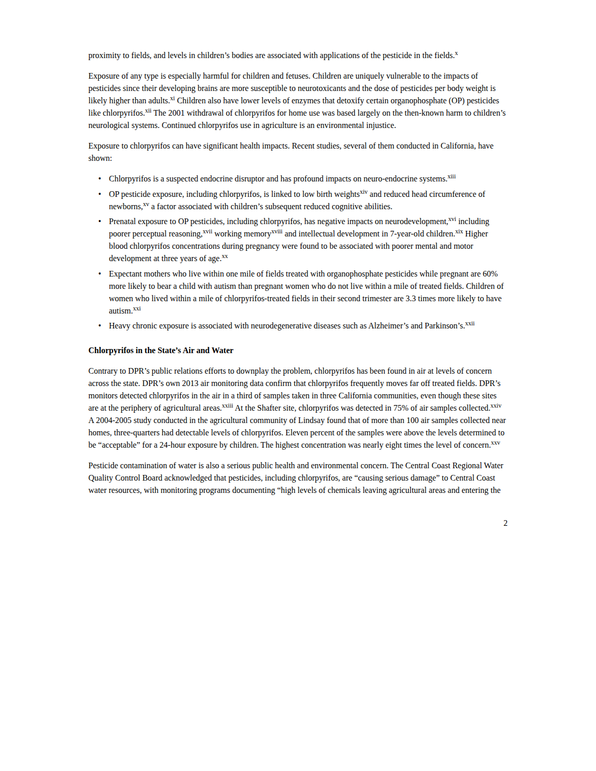proximity to fields, and levels in children’s bodies are associated with applications of the pesticide in the fields.x
Exposure of any type is especially harmful for children and fetuses. Children are uniquely vulnerable to the impacts of pesticides since their developing brains are more susceptible to neurotoxicants and the dose of pesticides per body weight is likely higher than adults.xi Children also have lower levels of enzymes that detoxify certain organophosphate (OP) pesticides like chlorpyrifos.xii The 2001 withdrawal of chlorpyrifos for home use was based largely on the then-known harm to children’s neurological systems. Continued chlorpyrifos use in agriculture is an environmental injustice.
Exposure to chlorpyrifos can have significant health impacts. Recent studies, several of them conducted in California, have shown:
Chlorpyrifos is a suspected endocrine disruptor and has profound impacts on neuro-endocrine systems.xiii
OP pesticide exposure, including chlorpyrifos, is linked to low birth weightsxiv and reduced head circumference of newborns,xv a factor associated with children’s subsequent reduced cognitive abilities.
Prenatal exposure to OP pesticides, including chlorpyrifos, has negative impacts on neurodevelopment,xvi including poorer perceptual reasoning,xvii working memoryxviii and intellectual development in 7-year-old children.xix Higher blood chlorpyrifos concentrations during pregnancy were found to be associated with poorer mental and motor development at three years of age.xx
Expectant mothers who live within one mile of fields treated with organophosphate pesticides while pregnant are 60% more likely to bear a child with autism than pregnant women who do not live within a mile of treated fields. Children of women who lived within a mile of chlorpyrifos-treated fields in their second trimester are 3.3 times more likely to have autism.xxi
Heavy chronic exposure is associated with neurodegenerative diseases such as Alzheimer’s and Parkinson’s.xxii
Chlorpyrifos in the State’s Air and Water
Contrary to DPR’s public relations efforts to downplay the problem, chlorpyrifos has been found in air at levels of concern across the state. DPR’s own 2013 air monitoring data confirm that chlorpyrifos frequently moves far off treated fields. DPR’s monitors detected chlorpyrifos in the air in a third of samples taken in three California communities, even though these sites are at the periphery of agricultural areas.xxiii At the Shafter site, chlorpyrifos was detected in 75% of air samples collected.xxiv A 2004-2005 study conducted in the agricultural community of Lindsay found that of more than 100 air samples collected near homes, three-quarters had detectable levels of chlorpyrifos. Eleven percent of the samples were above the levels determined to be “acceptable” for a 24-hour exposure by children. The highest concentration was nearly eight times the level of concern.xxv
Pesticide contamination of water is also a serious public health and environmental concern. The Central Coast Regional Water Quality Control Board acknowledged that pesticides, including chlorpyrifos, are “causing serious damage” to Central Coast water resources, with monitoring programs documenting “high levels of chemicals leaving agricultural areas and entering the
2